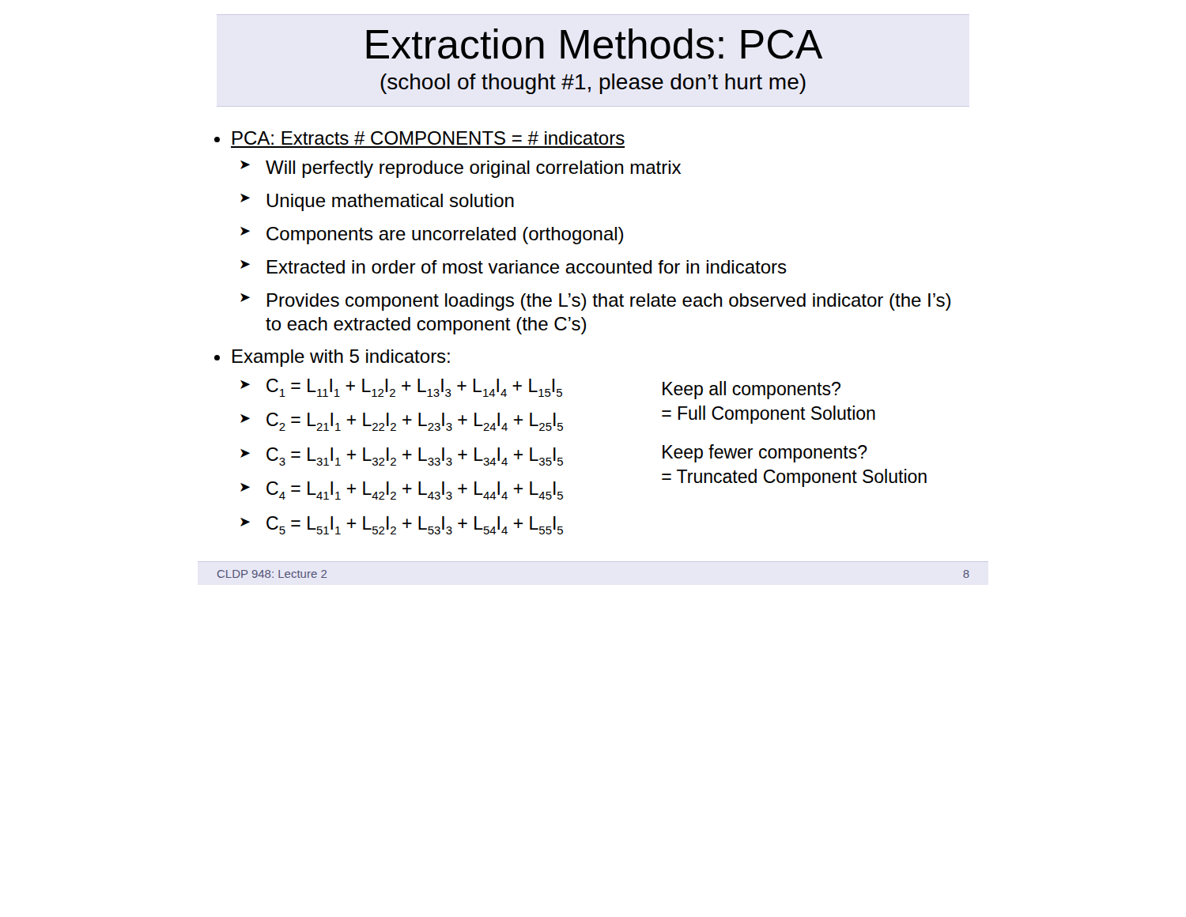Extraction Methods: PCA
(school of thought #1, please don’t hurt me)
PCA: Extracts # COMPONENTS = # indicators
Will perfectly reproduce original correlation matrix
Unique mathematical solution
Components are uncorrelated (orthogonal)
Extracted in order of most variance accounted for in indicators
Provides component loadings (the L’s) that relate each observed indicator (the I’s) to each extracted component (the C’s)
Example with 5 indicators:
C1 = L11I1 + L12I2 + L13I3 + L14I4 + L15I5
C2 = L21I1 + L22I2 + L23I3 + L24I4 + L25I5
C3 = L31I1 + L32I2 + L33I3 + L34I4 + L35I5
C4 = L41I1 + L42I2 + L43I3 + L44I4 + L45I5
C5 = L51I1 + L52I2 + L53I3 + L54I4 + L55I5
Keep all components?
= Full Component Solution
Keep fewer components?
= Truncated Component Solution
CLDP 948: Lecture 2 8